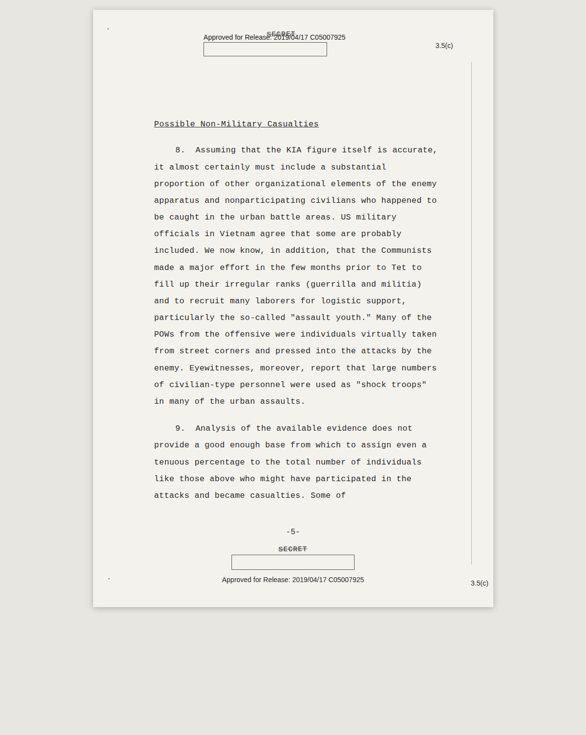. .
SECRET
Approved for Release: 2019/04/17 C05007925
3.5(c)
Possible Non-Military Casualties
8. Assuming that the KIA figure itself is accurate, it almost certainly must include a substantial proportion of other organizational elements of the enemy apparatus and nonparticipating civilians who happened to be caught in the urban battle areas. US military officials in Vietnam agree that some are probably included. We now know, in addition, that the Communists made a major effort in the few months prior to Tet to fill up their irregular ranks (guerrilla and militia) and to recruit many laborers for logistic support, particularly the so-called "assault youth." Many of the POWs from the offensive were individuals virtually taken from street corners and pressed into the attacks by the enemy. Eyewitnesses, moreover, report that large numbers of civilian-type personnel were used as "shock troops" in many of the urban assaults.
9. Analysis of the available evidence does not provide a good enough base from which to assign even a tenuous percentage to the total number of individuals like those above who might have participated in the attacks and became casualties. Some of
-5-
SECRET
3.5(c)
Approved for Release: 2019/04/17 C05007925